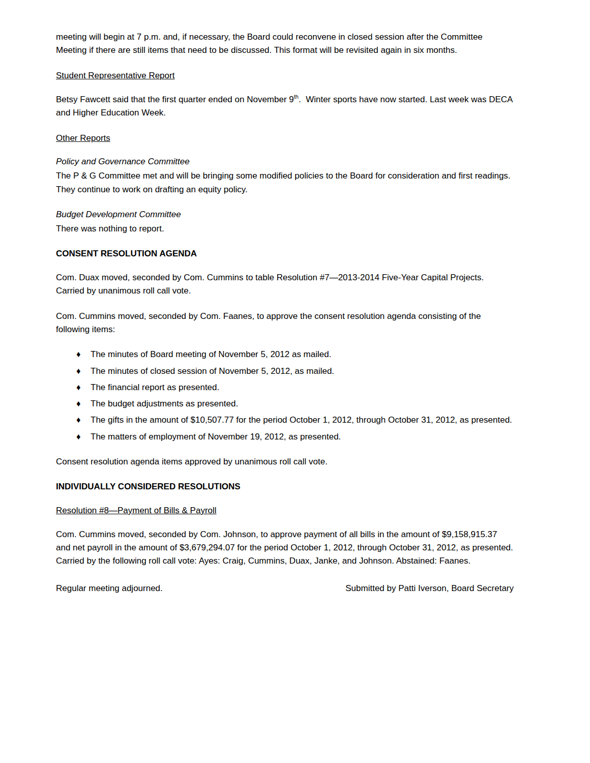meeting will begin at 7 p.m. and, if necessary, the Board could reconvene in closed session after the Committee Meeting if there are still items that need to be discussed. This format will be revisited again in six months.
Student Representative Report
Betsy Fawcett said that the first quarter ended on November 9th. Winter sports have now started. Last week was DECA and Higher Education Week.
Other Reports
Policy and Governance Committee
The P & G Committee met and will be bringing some modified policies to the Board for consideration and first readings. They continue to work on drafting an equity policy.
Budget Development Committee
There was nothing to report.
CONSENT RESOLUTION AGENDA
Com. Duax moved, seconded by Com. Cummins to table Resolution #7—2013-2014 Five-Year Capital Projects. Carried by unanimous roll call vote.
Com. Cummins moved, seconded by Com. Faanes, to approve the consent resolution agenda consisting of the following items:
The minutes of Board meeting of November 5, 2012 as mailed.
The minutes of closed session of November 5, 2012, as mailed.
The financial report as presented.
The budget adjustments as presented.
The gifts in the amount of $10,507.77 for the period October 1, 2012, through October 31, 2012, as presented.
The matters of employment of November 19, 2012, as presented.
Consent resolution agenda items approved by unanimous roll call vote.
INDIVIDUALLY CONSIDERED RESOLUTIONS
Resolution #8—Payment of Bills & Payroll
Com. Cummins moved, seconded by Com. Johnson, to approve payment of all bills in the amount of $9,158,915.37 and net payroll in the amount of $3,679,294.07 for the period October 1, 2012, through October 31, 2012, as presented. Carried by the following roll call vote: Ayes: Craig, Cummins, Duax, Janke, and Johnson. Abstained: Faanes.
Regular meeting adjourned. Submitted by Patti Iverson, Board Secretary